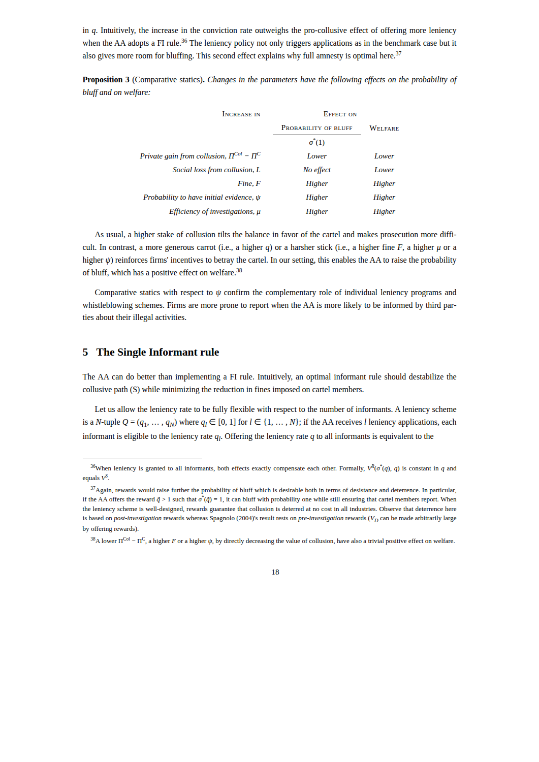in q. Intuitively, the increase in the conviction rate outweighs the pro-collusive effect of offering more leniency when the AA adopts a FI rule.36 The leniency policy not only triggers applications as in the benchmark case but it also gives more room for bluffing. This second effect explains why full amnesty is optimal here.37
Proposition 3 (Comparative statics). Changes in the parameters have the following effects on the probability of bluff and on welfare:
| Increase in | Effect on |
| | Probability of bluff | Welfare |
| | σ * (1) | |
| Private gain from collusion, Π Col − Π C | Lower | Lower |
| Social loss from collusion, L | No effect | Lower |
| Fine, F | Higher | Higher |
| Probability to have initial evidence, ψ | Higher | Higher |
| Efficiency of investigations, μ | Higher | Higher |
As usual, a higher stake of collusion tilts the balance in favor of the cartel and makes prosecution more difficult. In contrast, a more generous carrot (i.e., a higher q) or a harsher stick (i.e., a higher fine F, a higher μ or a higher ψ) reinforces firms' incentives to betray the cartel. In our setting, this enables the AA to raise the probability of bluff, which has a positive effect on welfare.38
Comparative statics with respect to ψ confirm the complementary role of individual leniency programs and whistleblowing schemes. Firms are more prone to report when the AA is more likely to be informed by third parties about their illegal activities.
5 The Single Informant rule
The AA can do better than implementing a FI rule. Intuitively, an optimal informant rule should destabilize the collusive path (S) while minimizing the reduction in fines imposed on cartel members.
Let us allow the leniency rate to be fully flexible with respect to the number of informants. A leniency scheme is a N-tuple Q = (q1, … , qN) where ql ∈ [0, 1] for l ∈ {1, … , N}; if the AA receives l leniency applications, each informant is eligible to the leniency rate ql. Offering the leniency rate q to all informants is equivalent to the
36When leniency is granted to all informants, both effects exactly compensate each other. Formally, VR(σ*(q), q) is constant in q and equals VS.
37Again, rewards would raise further the probability of bluff which is desirable both in terms of desistance and deterrence. In particular, if the AA offers the reward q̃ > 1 such that σ*(q̃) = 1, it can bluff with probability one while still ensuring that cartel members report. When the leniency scheme is well-designed, rewards guarantee that collusion is deterred at no cost in all industries. Observe that deterrence here is based on post-investigation rewards whereas Spagnolo (2004)'s result rests on pre-investigation rewards (VD can be made arbitrarily large by offering rewards).
38A lower ΠCol − ΠC, a higher F or a higher ψ, by directly decreasing the value of collusion, have also a trivial positive effect on welfare.
18